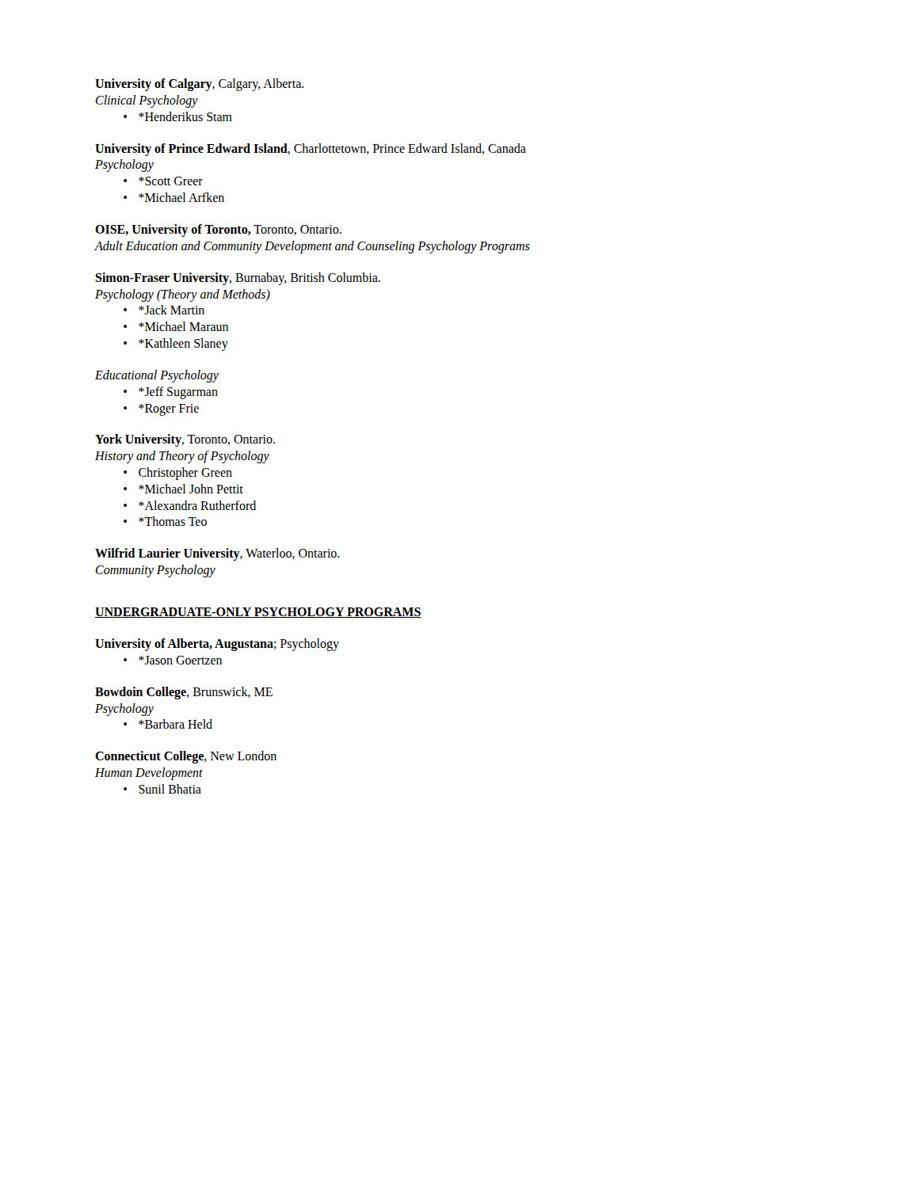University of Calgary, Calgary, Alberta.
Clinical Psychology
*Henderikus Stam
University of Prince Edward Island, Charlottetown, Prince Edward Island, Canada
Psychology
*Scott Greer
*Michael Arfken
OISE, University of Toronto, Toronto, Ontario.
Adult Education and Community Development and Counseling Psychology Programs
Simon-Fraser University, Burnabay, British Columbia.
Psychology (Theory and Methods)
*Jack Martin
*Michael Maraun
*Kathleen Slaney
Educational Psychology
*Jeff Sugarman
*Roger Frie
York University, Toronto, Ontario.
History and Theory of Psychology
Christopher Green
*Michael John Pettit
*Alexandra Rutherford
*Thomas Teo
Wilfrid Laurier University, Waterloo, Ontario.
Community Psychology
UNDERGRADUATE-ONLY PSYCHOLOGY PROGRAMS
University of Alberta, Augustana; Psychology
*Jason Goertzen
Bowdoin College, Brunswick, ME
Psychology
*Barbara Held
Connecticut College, New London
Human Development
Sunil Bhatia